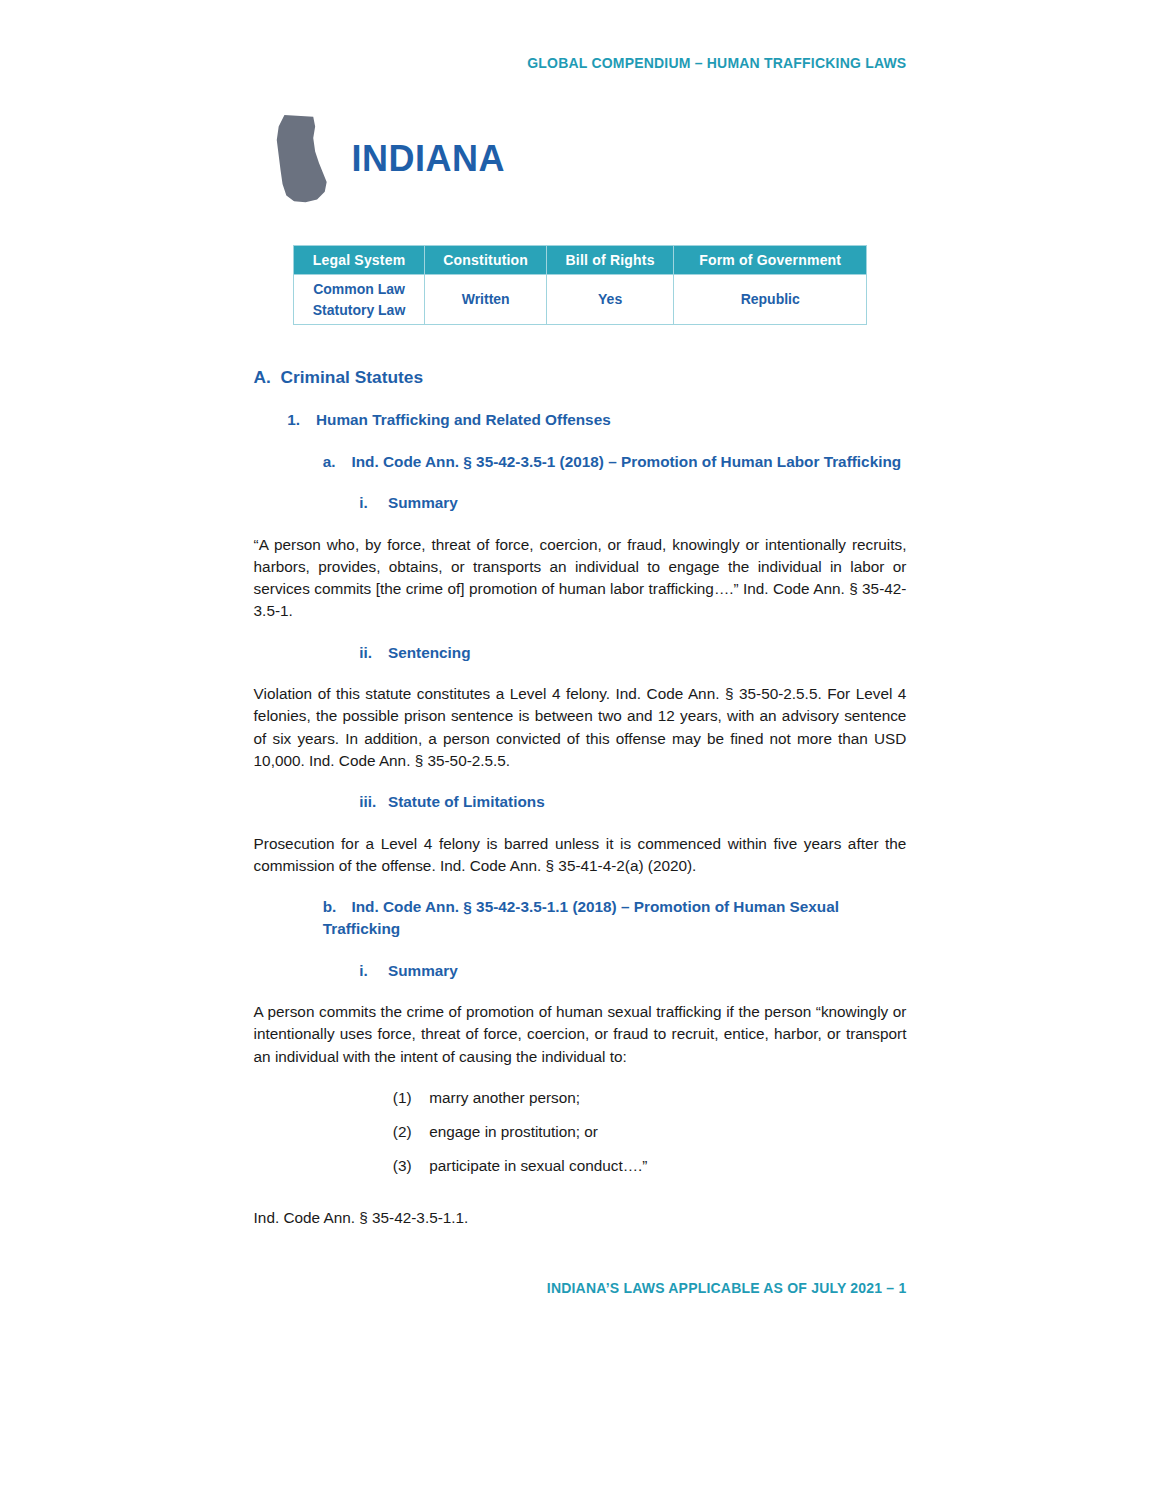GLOBAL COMPENDIUM – HUMAN TRAFFICKING LAWS
INDIANA
| Legal System | Constitution | Bill of Rights | Form of Government |
| --- | --- | --- | --- |
| Common Law Statutory Law | Written | Yes | Republic |
A. Criminal Statutes
1. Human Trafficking and Related Offenses
a. Ind. Code Ann. § 35-42-3.5-1 (2018) – Promotion of Human Labor Trafficking
i. Summary
“A person who, by force, threat of force, coercion, or fraud, knowingly or intentionally recruits, harbors, provides, obtains, or transports an individual to engage the individual in labor or services commits [the crime of] promotion of human labor trafficking….” Ind. Code Ann. § 35-42-3.5-1.
ii. Sentencing
Violation of this statute constitutes a Level 4 felony. Ind. Code Ann. § 35-50-2.5.5. For Level 4 felonies, the possible prison sentence is between two and 12 years, with an advisory sentence of six years. In addition, a person convicted of this offense may be fined not more than USD 10,000. Ind. Code Ann. § 35-50-2.5.5.
iii. Statute of Limitations
Prosecution for a Level 4 felony is barred unless it is commenced within five years after the commission of the offense. Ind. Code Ann. § 35-41-4-2(a) (2020).
b. Ind. Code Ann. § 35-42-3.5-1.1 (2018) – Promotion of Human Sexual Trafficking
i. Summary
A person commits the crime of promotion of human sexual trafficking if the person “knowingly or intentionally uses force, threat of force, coercion, or fraud to recruit, entice, harbor, or transport an individual with the intent of causing the individual to:
(1) marry another person;
(2) engage in prostitution; or
(3) participate in sexual conduct….”
Ind. Code Ann. § 35-42-3.5-1.1.
INDIANA’S LAWS APPLICABLE AS OF JULY 2021 – 1